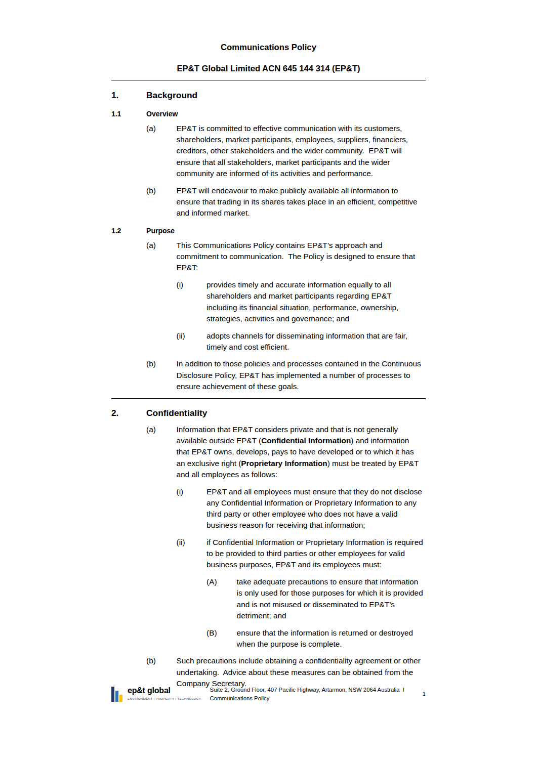Communications Policy
EP&T Global Limited ACN 645 144 314 (EP&T)
1.
Background
1.1
Overview
(a)
EP&T is committed to effective communication with its customers, shareholders, market participants, employees, suppliers, financiers, creditors, other stakeholders and the wider community. EP&T will ensure that all stakeholders, market participants and the wider community are informed of its activities and performance.
(b)
EP&T will endeavour to make publicly available all information to ensure that trading in its shares takes place in an efficient, competitive and informed market.
1.2
Purpose
(a)
This Communications Policy contains EP&T’s approach and commitment to communication. The Policy is designed to ensure that EP&T:
(i)
provides timely and accurate information equally to all shareholders and market participants regarding EP&T including its financial situation, performance, ownership, strategies, activities and governance; and
(ii)
adopts channels for disseminating information that are fair, timely and cost efficient.
(b)
In addition to those policies and processes contained in the Continuous Disclosure Policy, EP&T has implemented a number of processes to ensure achievement of these goals.
2.
Confidentiality
(a)
Information that EP&T considers private and that is not generally available outside EP&T (Confidential Information) and information that EP&T owns, develops, pays to have developed or to which it has an exclusive right (Proprietary Information) must be treated by EP&T and all employees as follows:
(i)
EP&T and all employees must ensure that they do not disclose any Confidential Information or Proprietary Information to any third party or other employee who does not have a valid business reason for receiving that information;
(ii)
if Confidential Information or Proprietary Information is required to be provided to third parties or other employees for valid business purposes, EP&T and its employees must:
(A)
take adequate precautions to ensure that information is only used for those purposes for which it is provided and is not misused or disseminated to EP&T’s detriment; and
(B)
ensure that the information is returned or destroyed when the purpose is complete.
(b)
Such precautions include obtaining a confidentiality agreement or other undertaking. Advice about these measures can be obtained from the Company Secretary.
ep&t global
ENVIRONMENT | PROPERTY | TECHNOLOGY
Suite 2, Ground Floor, 407 Pacific Highway, Artarmon, NSW 2064 Australia l Communications Policy
1